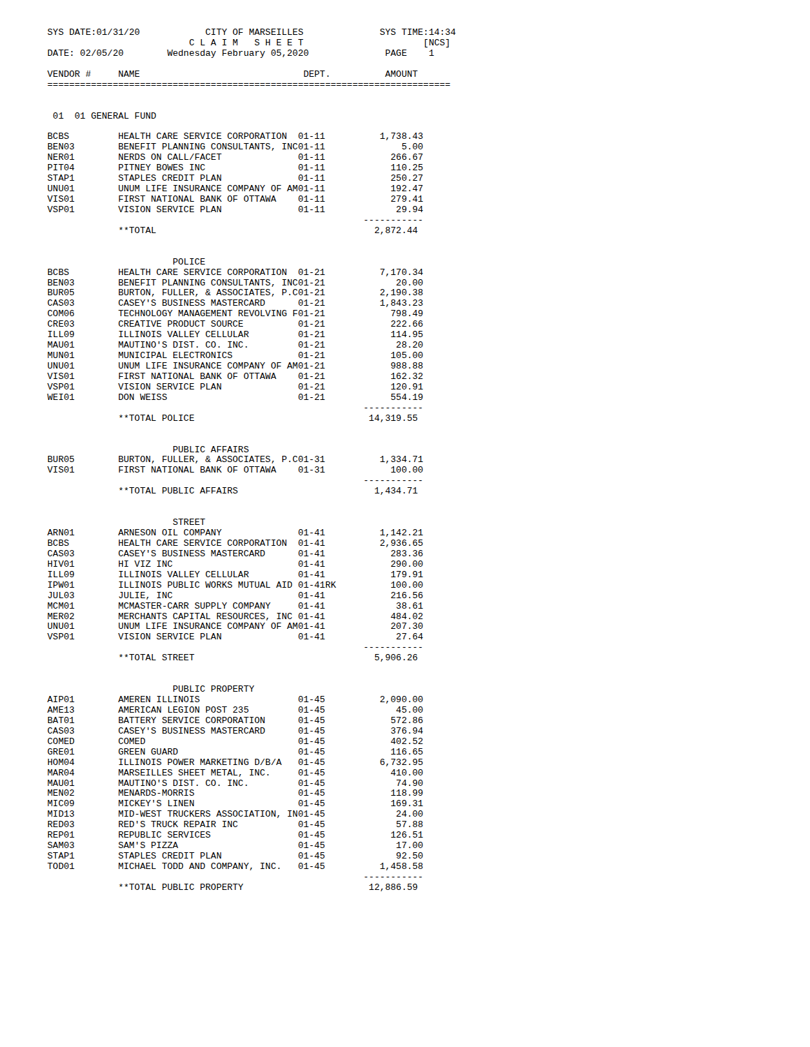SYS DATE:01/31/20            CITY OF MARSEILLES              SYS TIME:14:34
                           C L A I M   S H E E T                      [NCS]
 DATE: 02/05/20        Wednesday February 05,2020              PAGE    1

 VENDOR #     NAME                              DEPT.          AMOUNT
 ==========================================================================


  01  01 GENERAL FUND

 BCBS         HEALTH CARE SERVICE CORPORATION  01-11          1,738.43
 BEN03        BENEFIT PLANNING CONSULTANTS, INC01-11              5.00
 NER01        NERDS ON CALL/FACET              01-11            266.67
 PIT04        PITNEY BOWES INC                 01-11            110.25
 STAP1        STAPLES CREDIT PLAN              01-11            250.27
 UNU01        UNUM LIFE INSURANCE COMPANY OF AM01-11            192.47
 VIS01        FIRST NATIONAL BANK OF OTTAWA    01-11            279.41
 VSP01        VISION SERVICE PLAN              01-11             29.94
                                                           -----------
              **TOTAL                                        2,872.44


                        POLICE
 BCBS         HEALTH CARE SERVICE CORPORATION  01-21          7,170.34
 BEN03        BENEFIT PLANNING CONSULTANTS, INC01-21             20.00
 BUR05        BURTON, FULLER, & ASSOCIATES, P.C01-21          2,190.38
 CAS03        CASEY'S BUSINESS MASTERCARD      01-21          1,843.23
 COM06        TECHNOLOGY MANAGEMENT REVOLVING F01-21            798.49
 CRE03        CREATIVE PRODUCT SOURCE          01-21            222.66
 ILL09        ILLINOIS VALLEY CELLULAR         01-21            114.95
 MAU01        MAUTINO'S DIST. CO. INC.         01-21             28.20
 MUN01        MUNICIPAL ELECTRONICS            01-21            105.00
 UNU01        UNUM LIFE INSURANCE COMPANY OF AM01-21            988.88
 VIS01        FIRST NATIONAL BANK OF OTTAWA    01-21            162.32
 VSP01        VISION SERVICE PLAN              01-21            120.91
 WEI01        DON WEISS                        01-21            554.19
                                                           -----------
              **TOTAL POLICE                                14,319.55


                        PUBLIC AFFAIRS
 BUR05        BURTON, FULLER, & ASSOCIATES, P.C01-31          1,334.71
 VIS01        FIRST NATIONAL BANK OF OTTAWA    01-31            100.00
                                                           -----------
              **TOTAL PUBLIC AFFAIRS                         1,434.71


                        STREET
 ARN01        ARNESON OIL COMPANY              01-41          1,142.21
 BCBS         HEALTH CARE SERVICE CORPORATION  01-41          2,936.65
 CAS03        CASEY'S BUSINESS MASTERCARD      01-41            283.36
 HIV01        HI VIZ INC                       01-41            290.00
 ILL09        ILLINOIS VALLEY CELLULAR         01-41            179.91
 IPW01        ILLINOIS PUBLIC WORKS MUTUAL AID 01-41RK          100.00
 JUL03        JULIE, INC                       01-41            216.56
 MCM01        MCMASTER-CARR SUPPLY COMPANY     01-41             38.61
 MER02        MERCHANTS CAPITAL RESOURCES, INC 01-41            484.02
 UNU01        UNUM LIFE INSURANCE COMPANY OF AM01-41            207.30
 VSP01        VISION SERVICE PLAN              01-41             27.64
                                                           -----------
              **TOTAL STREET                                 5,906.26


                        PUBLIC PROPERTY
 AIP01        AMEREN ILLINOIS                  01-45          2,090.00
 AME13        AMERICAN LEGION POST 235         01-45             45.00
 BAT01        BATTERY SERVICE CORPORATION      01-45            572.86
 CAS03        CASEY'S BUSINESS MASTERCARD      01-45            376.94
 COMED        COMED                            01-45            402.52
 GRE01        GREEN GUARD                      01-45            116.65
 HOM04        ILLINOIS POWER MARKETING D/B/A   01-45          6,732.95
 MAR04        MARSEILLES SHEET METAL, INC.     01-45            410.00
 MAU01        MAUTINO'S DIST. CO. INC.         01-45             74.90
 MEN02        MENARDS-MORRIS                   01-45            118.99
 MIC09        MICKEY'S LINEN                   01-45            169.31
 MID13        MID-WEST TRUCKERS ASSOCIATION, IN01-45             24.00
 RED03        RED'S TRUCK REPAIR INC           01-45             57.88
 REP01        REPUBLIC SERVICES                01-45            126.51
 SAM03        SAM'S PIZZA                      01-45             17.00
 STAP1        STAPLES CREDIT PLAN              01-45             92.50
 TOD01        MICHAEL TODD AND COMPANY, INC.   01-45          1,458.58
                                                           -----------
              **TOTAL PUBLIC PROPERTY                       12,886.59